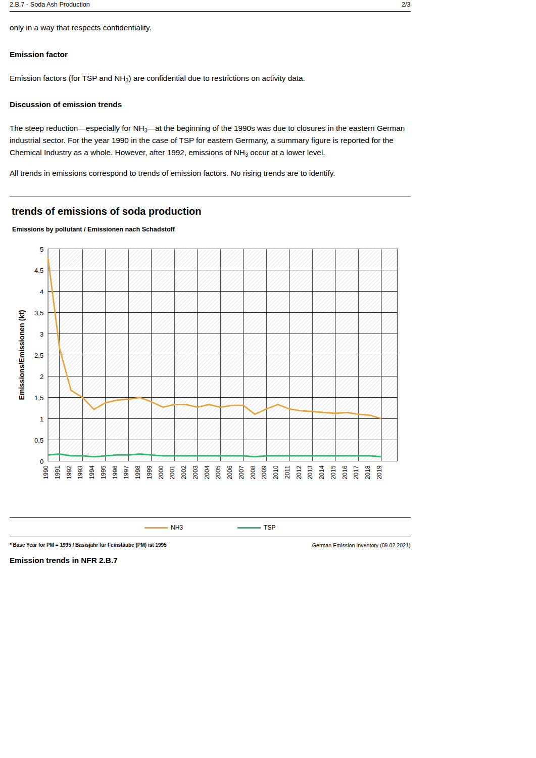2.B.7 - Soda Ash Production 2/3
only in a way that respects confidentiality.
Emission factor
Emission factors (for TSP and NH3) are confidential due to restrictions on activity data.
Discussion of emission trends
The steep reduction—especially for NH3—at the beginning of the 1990s was due to closures in the eastern German industrial sector. For the year 1990 in the case of TSP for eastern Germany, a summary figure is reported for the Chemical Industry as a whole. However, after 1992, emissions of NH3 occur at a lower level.
All trends in emissions correspond to trends of emission factors. No rising trends are to identify.
trends of emissions of soda production
Emissions by pollutant / Emissionen nach Schadstoff
5 4,5 4 3,5 3 2,5 2 1,5 1 0,5 0 Emissions/Emissionen (kt) 1990 1991 1992 1993 1994 1995 1996 1997 1998 1999 2000 2001 2002 2003 2004 2005 2006 2007 2008 2009 2010 2011 2012 2013 2014 2015 2016 2017 2018 2019
NH3 TSP
* Base Year for PM = 1995 / Basisjahr für Feinstäube (PM) ist 1995
German Emission Inventory (09.02.2021)
Emission trends in NFR 2.B.7